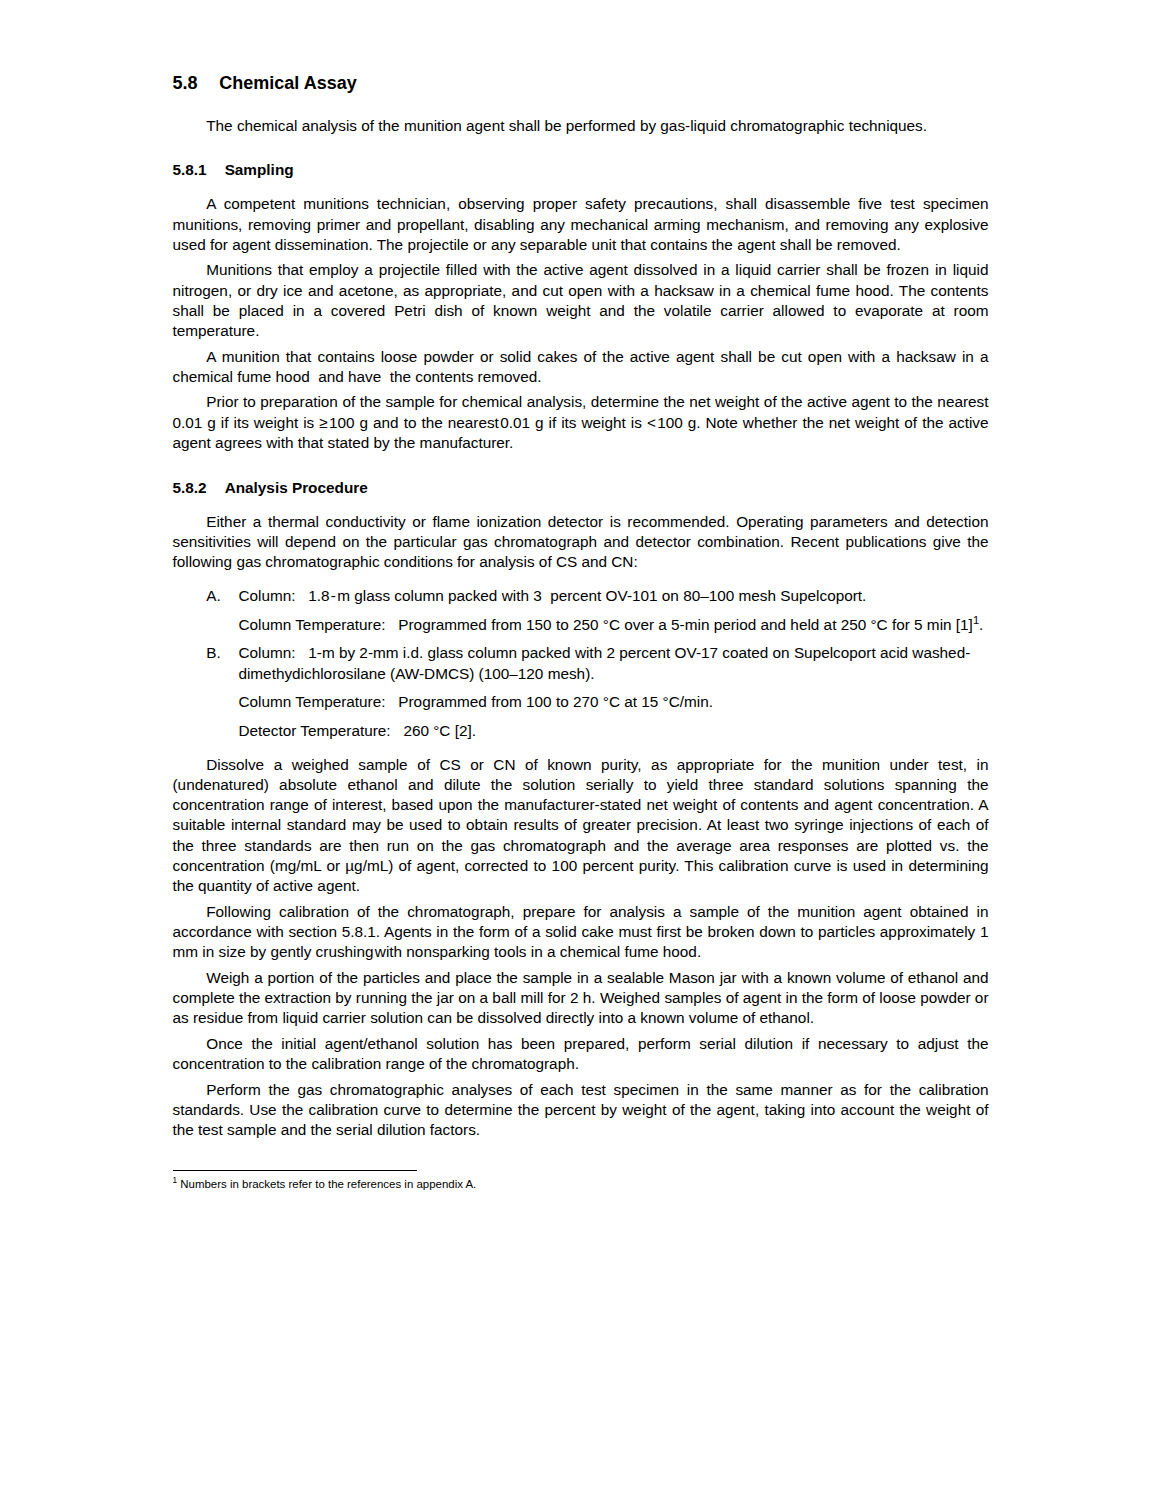5.8 Chemical Assay
The chemical analysis of the munition agent shall be performed by gas-liquid chromatographic techniques.
5.8.1 Sampling
A competent munitions technician, observing proper safety precautions, shall disassemble five test specimen munitions, removing primer and propellant, disabling any mechanical arming mechanism, and removing any explosive used for agent dissemination. The projectile or any separable unit that contains the agent shall be removed.
Munitions that employ a projectile filled with the active agent dissolved in a liquid carrier shall be frozen in liquid nitrogen, or dry ice and acetone, as appropriate, and cut open with a hacksaw in a chemical fume hood. The contents shall be placed in a covered Petri dish of known weight and the volatile carrier allowed to evaporate at room temperature.
A munition that contains loose powder or solid cakes of the active agent shall be cut open with a hacksaw in a chemical fume hood and have the contents removed.
Prior to preparation of the sample for chemical analysis, determine the net weight of the active agent to the nearest 0.01 g if its weight is ≥ 100 g and to the nearest 0.01 g if its weight is < 100 g. Note whether the net weight of the active agent agrees with that stated by the manufacturer.
5.8.2 Analysis Procedure
Either a thermal conductivity or flame ionization detector is recommended. Operating parameters and detection sensitivities will depend on the particular gas chromatograph and detector combination. Recent publications give the following gas chromatographic conditions for analysis of CS and CN:
A.
Column: 1.8 - m glass column packed with 3 percent OV-101 on 80–100 mesh Supelcoport.
Column Temperature: Programmed from 150 to 250 °C over a 5-min period and held at 250 °C for 5 min [1]1.
B.
Column: 1-m by 2-mm i.d. glass column packed with 2 percent OV-17 coated on Supelcoport acid washed-dimethydichlorosilane (AW-DMCS) (100–120 mesh).
Column Temperature: Programmed from 100 to 270 °C at 15 °C/min.
Detector Temperature: 260 °C [2].
Dissolve a weighed sample of CS or CN of known purity, as appropriate for the munition under test, in (undenatured) absolute ethanol and dilute the solution serially to yield three standard solutions spanning the concentration range of interest, based upon the manufacturer-stated net weight of contents and agent concentration. A suitable internal standard may be used to obtain results of greater precision. At least two syringe injections of each of the three standards are then run on the gas chromatograph and the average area responses are plotted vs. the concentration (mg/mL or µg/mL) of agent, corrected to 100 percent purity. This calibration curve is used in determining the quantity of active agent.
Following calibration of the chromatograph, prepare for analysis a sample of the munition agent obtained in accordance with section 5.8.1. Agents in the form of a solid cake must first be broken down to particles approximately 1 mm in size by gently crushing with nonsparking tools in a chemical fume hood.
Weigh a portion of the particles and place the sample in a sealable Mason jar with a known volume of ethanol and complete the extraction by running the jar on a ball mill for 2 h. Weighed samples of agent in the form of loose powder or as residue from liquid carrier solution can be dissolved directly into a known volume of ethanol.
Once the initial agent/ethanol solution has been prepared, perform serial dilution if necessary to adjust the concentration to the calibration range of the chromatograph.
Perform the gas chromatographic analyses of each test specimen in the same manner as for the calibration standards. Use the calibration curve to determine the percent by weight of the agent, taking into account the weight of the test sample and the serial dilution factors.
1 Numbers in brackets refer to the references in appendix A.